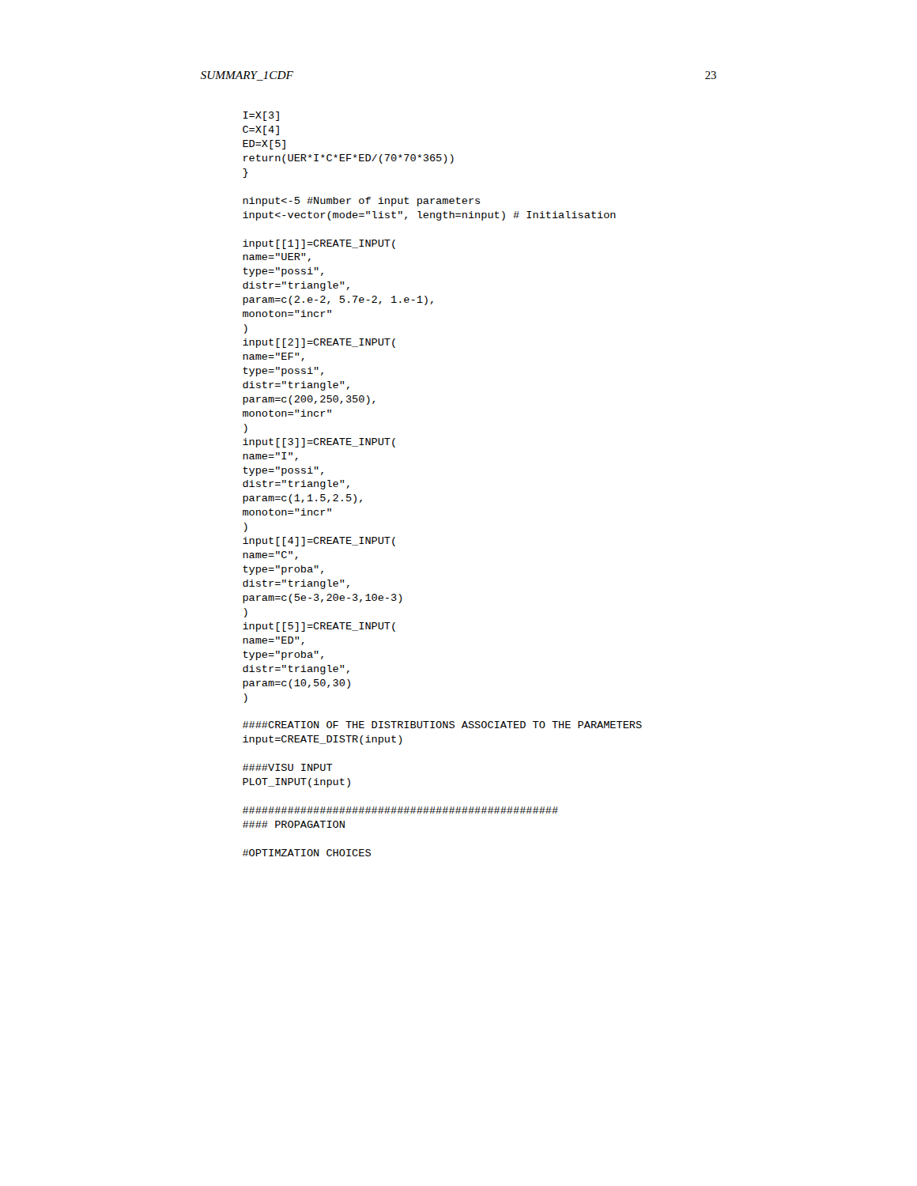SUMMARY_1CDF 23
I=X[3]
C=X[4]
ED=X[5]
return(UER*I*C*EF*ED/(70*70*365))
}

ninput<-5 #Number of input parameters
input<-vector(mode="list", length=ninput) # Initialisation

input[[1]]=CREATE_INPUT(
name="UER",
type="possi",
distr="triangle",
param=c(2.e-2, 5.7e-2, 1.e-1),
monoton="incr"
)
input[[2]]=CREATE_INPUT(
name="EF",
type="possi",
distr="triangle",
param=c(200,250,350),
monoton="incr"
)
input[[3]]=CREATE_INPUT(
name="I",
type="possi",
distr="triangle",
param=c(1,1.5,2.5),
monoton="incr"
)
input[[4]]=CREATE_INPUT(
name="C",
type="proba",
distr="triangle",
param=c(5e-3,20e-3,10e-3)
)
input[[5]]=CREATE_INPUT(
name="ED",
type="proba",
distr="triangle",
param=c(10,50,30)
)

####CREATION OF THE DISTRIBUTIONS ASSOCIATED TO THE PARAMETERS
input=CREATE_DISTR(input)

####VISU INPUT
PLOT_INPUT(input)

#################################################
#### PROPAGATION

#OPTIMZATION CHOICES